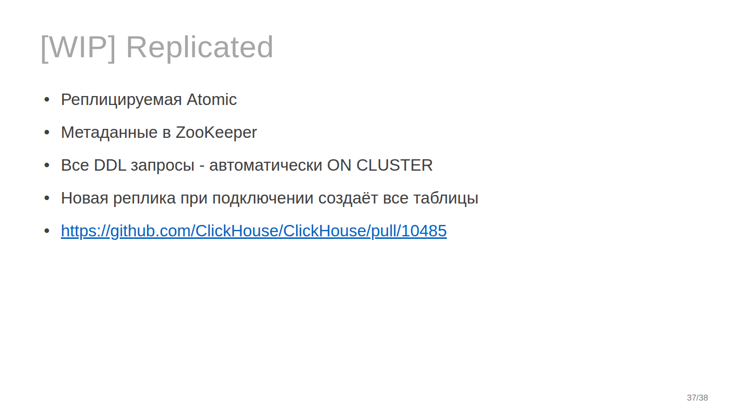[WIP] Replicated
Реплицируемая Atomic
Метаданные в ZooKeeper
Все DDL запросы - автоматически ON CLUSTER
Новая реплика при подключении создаёт все таблицы
https://github.com/ClickHouse/ClickHouse/pull/10485
37/38